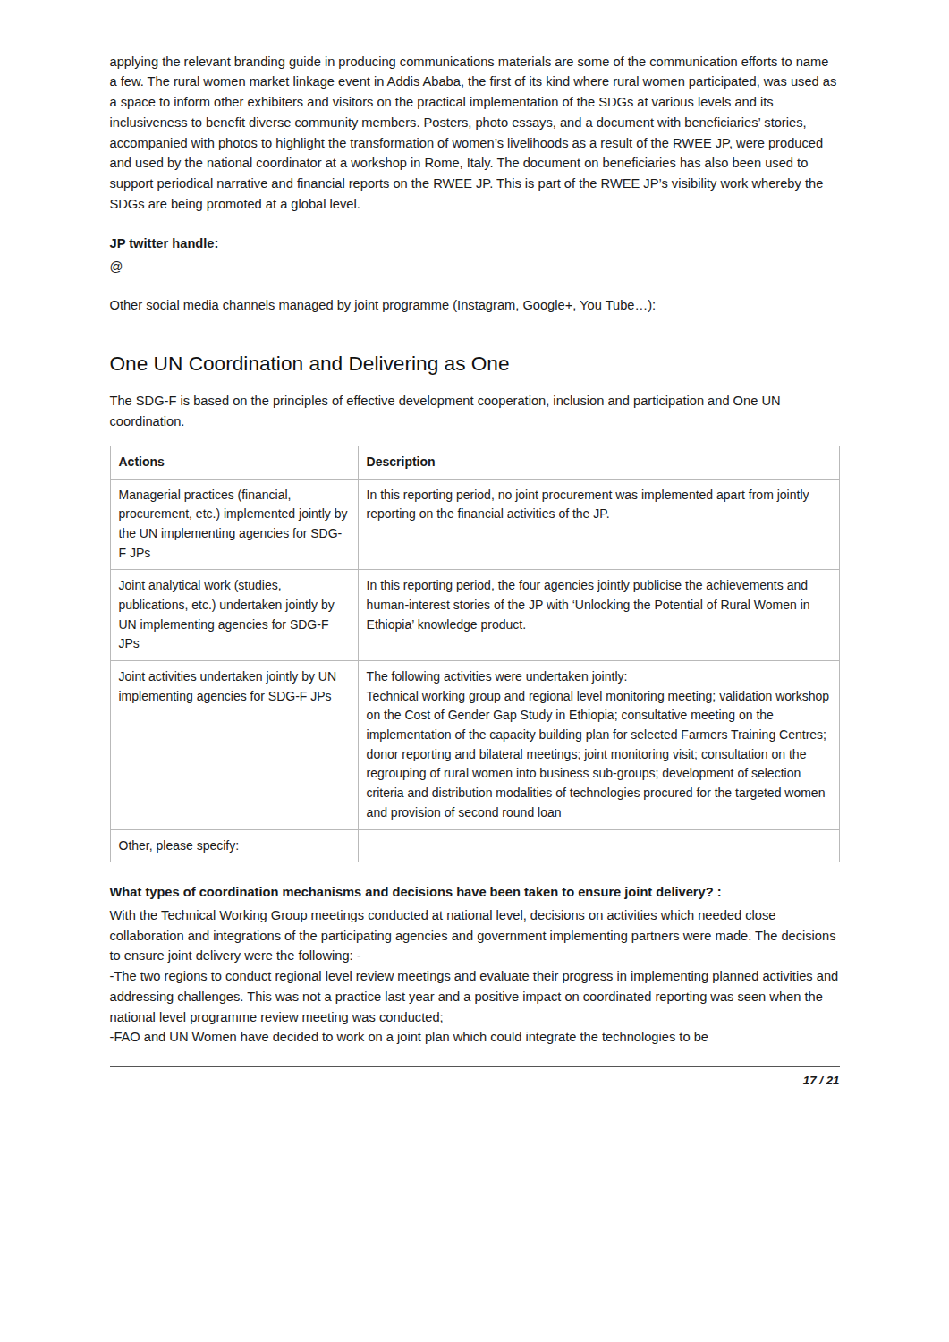applying the relevant branding guide in producing communications materials are some of the communication efforts to name a few. The rural women market linkage event in Addis Ababa, the first of its kind where rural women participated, was used as a space to inform other exhibiters and visitors on the practical implementation of the SDGs at various levels and its inclusiveness to benefit diverse community members. Posters, photo essays, and a document with beneficiaries’ stories, accompanied with photos to highlight the transformation of women’s livelihoods as a result of the RWEE JP, were produced and used by the national coordinator at a workshop in Rome, Italy. The document on beneficiaries has also been used to support periodical narrative and financial reports on the RWEE JP. This is part of the RWEE JP’s visibility work whereby the SDGs are being promoted at a global level.
JP twitter handle:
@
Other social media channels managed by joint programme (Instagram, Google+, You Tube…):
One UN Coordination and Delivering as One
The SDG-F is based on the principles of effective development cooperation, inclusion and participation and One UN coordination.
| Actions | Description |
| --- | --- |
| Managerial practices (financial, procurement, etc.) implemented jointly by the UN implementing agencies for SDG-F JPs | In this reporting period, no joint procurement was implemented apart from jointly reporting on the financial activities of the JP. |
| Joint analytical work (studies, publications, etc.) undertaken jointly by UN implementing agencies for SDG-F JPs | In this reporting period, the four agencies jointly publicise the achievements and human-interest stories of the JP with ‘Unlocking the Potential of Rural Women in Ethiopia’ knowledge product. |
| Joint activities undertaken jointly by UN implementing agencies for SDG-F JPs | The following activities were undertaken jointly: Technical working group and regional level monitoring meeting; validation workshop on the Cost of Gender Gap Study in Ethiopia; consultative meeting on the implementation of the capacity building plan for selected Farmers Training Centres; donor reporting and bilateral meetings; joint monitoring visit; consultation on the regrouping of rural women into business sub-groups; development of selection criteria and distribution modalities of technologies procured for the targeted women and provision of second round loan |
| Other, please specify: | |
What types of coordination mechanisms and decisions have been taken to ensure joint delivery? :
With the Technical Working Group meetings conducted at national level, decisions on activities which needed close collaboration and integrations of the participating agencies and government implementing partners were made. The decisions to ensure joint delivery were the following: -
-The two regions to conduct regional level review meetings and evaluate their progress in implementing planned activities and addressing challenges. This was not a practice last year and a positive impact on coordinated reporting was seen when the national level programme review meeting was conducted;
-FAO and UN Women have decided to work on a joint plan which could integrate the technologies to be
17 / 21